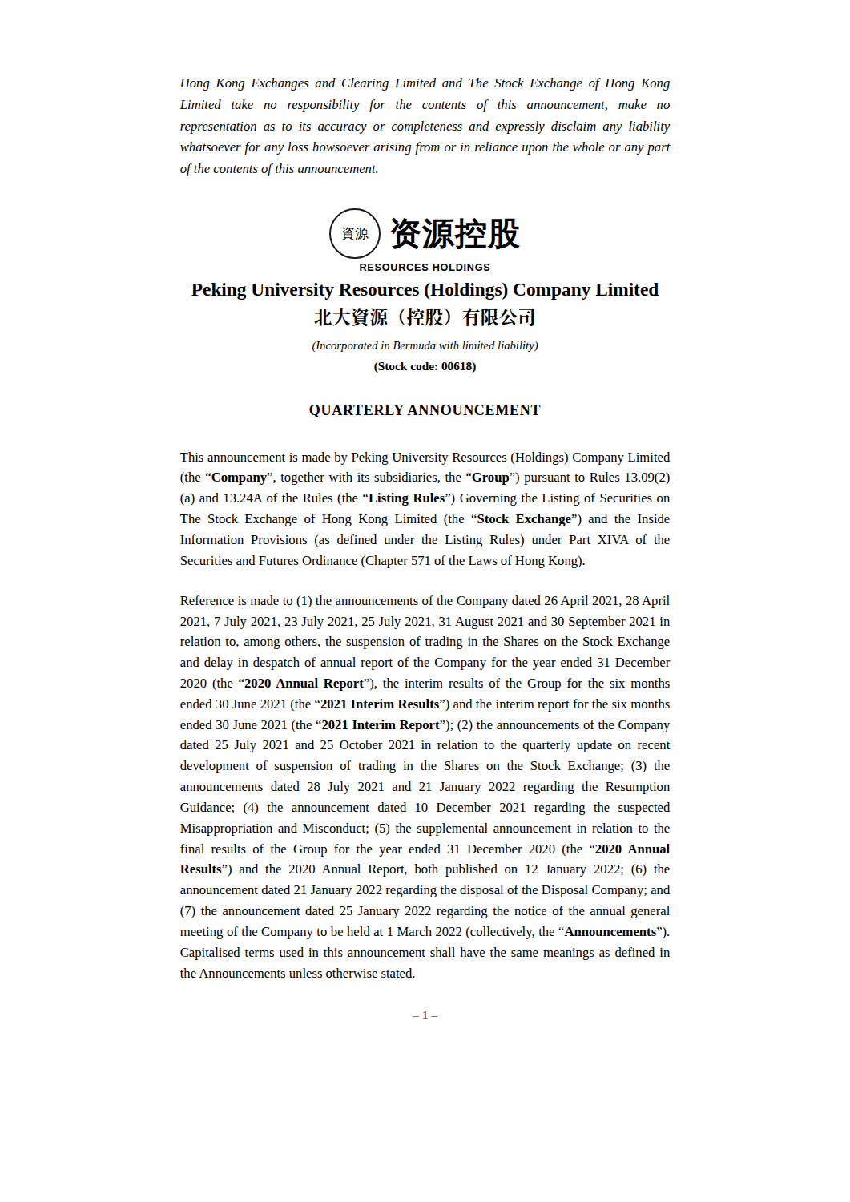Hong Kong Exchanges and Clearing Limited and The Stock Exchange of Hong Kong Limited take no responsibility for the contents of this announcement, make no representation as to its accuracy or completeness and expressly disclaim any liability whatsoever for any loss howsoever arising from or in reliance upon the whole or any part of the contents of this announcement.
資源 资源控股
RESOURCES HOLDINGS
Peking University Resources (Holdings) Company Limited
北大資源（控股）有限公司
(Incorporated in Bermuda with limited liability)
(Stock code: 00618)
QUARTERLY ANNOUNCEMENT
This announcement is made by Peking University Resources (Holdings) Company Limited (the “Company”, together with its subsidiaries, the “Group”) pursuant to Rules 13.09(2)(a) and 13.24A of the Rules (the “Listing Rules”) Governing the Listing of Securities on The Stock Exchange of Hong Kong Limited (the “Stock Exchange”) and the Inside Information Provisions (as defined under the Listing Rules) under Part XIVA of the Securities and Futures Ordinance (Chapter 571 of the Laws of Hong Kong).
Reference is made to (1) the announcements of the Company dated 26 April 2021, 28 April 2021, 7 July 2021, 23 July 2021, 25 July 2021, 31 August 2021 and 30 September 2021 in relation to, among others, the suspension of trading in the Shares on the Stock Exchange and delay in despatch of annual report of the Company for the year ended 31 December 2020 (the “2020 Annual Report”), the interim results of the Group for the six months ended 30 June 2021 (the “2021 Interim Results”) and the interim report for the six months ended 30 June 2021 (the “2021 Interim Report”); (2) the announcements of the Company dated 25 July 2021 and 25 October 2021 in relation to the quarterly update on recent development of suspension of trading in the Shares on the Stock Exchange; (3) the announcements dated 28 July 2021 and 21 January 2022 regarding the Resumption Guidance; (4) the announcement dated 10 December 2021 regarding the suspected Misappropriation and Misconduct; (5) the supplemental announcement in relation to the final results of the Group for the year ended 31 December 2020 (the “2020 Annual Results”) and the 2020 Annual Report, both published on 12 January 2022; (6) the announcement dated 21 January 2022 regarding the disposal of the Disposal Company; and (7) the announcement dated 25 January 2022 regarding the notice of the annual general meeting of the Company to be held at 1 March 2022 (collectively, the “Announcements”). Capitalised terms used in this announcement shall have the same meanings as defined in the Announcements unless otherwise stated.
– 1 –